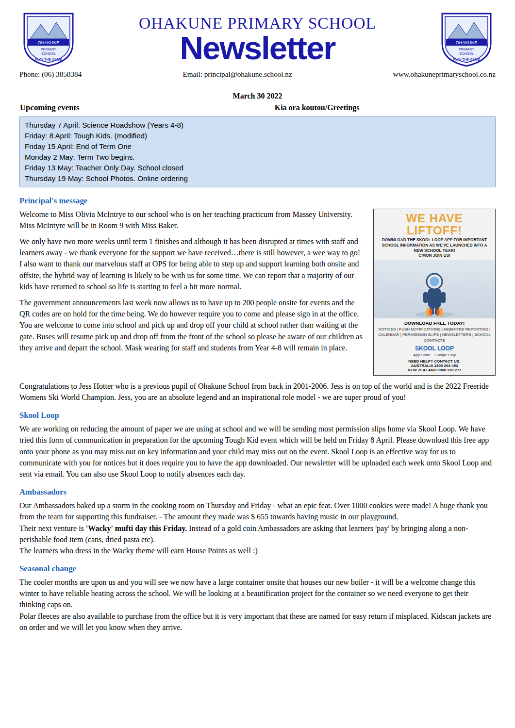OHAKUNE PRIMARY SCHOOL PLAY THE GAME
OHAKUNE PRIMARY SCHOOL
Newsletter
OHAKUNE PRIMARY SCHOOL PLAY THE GAME
Phone: (06) 3858384 Email: principal@ohakune.school.nz www.ohakuneprimaryschool.co.nz
March 30 2022
| Upcoming events | Kia ora koutou/Greetings |
Thursday 7 April: Science Roadshow (Years 4-8)
Friday: 8 April: Tough Kids. (modified)
Friday 15 April: End of Term One
Monday 2 May: Term Two begins.
Friday 13 May: Teacher Only Day. School closed
Thursday 19 May: School Photos. Online ordering
Principal's message
WE HAVE
LIFTOFF!
DOWNLOAD THE SKOOL LOOP APP FOR IMPORTANT SCHOOL INFORMATION AS WE'VE LAUNCHED INTO A NEW SCHOOL YEAR!
C'MON JOIN US!
DOWNLOAD FREE TODAY!
NOTICES | PUSH NOTIFICATIONS | ABSENTEE REPORTING | CALENDAR | PERMISSION SLIPS | NEWSLETTERS | SCHOOL CONTACTS
SKOOL LOOP
App Store Google Play
NEED HELP? CONTACT US:
AUSTRALIA 1800 203 493
NEW ZEALAND 0800 328 277
Welcome to Miss Olivia McIntrye to our school who is on her teaching practicum from Massey University. Miss McIntyre will be in Room 9 with Miss Baker.
We only have two more weeks until term 1 finishes and although it has been disrupted at times with staff and learners away - we thank everyone for the support we have received…there is still however, a wee way to go! I also want to thank our marvelous staff at OPS for being able to step up and support learning both onsite and offsite, the hybrid way of learning is likely to be with us for some time. We can report that a majority of our kids have returned to school so life is starting to feel a bit more normal.
The government announcements last week now allows us to have up to 200 people onsite for events and the QR codes are on hold for the time being. We do however require you to come and please sign in at the office. You are welcome to come into school and pick up and drop off your child at school rather than waiting at the gate. Buses will resume pick up and drop off from the front of the school so please be aware of our children as they arrive and depart the school. Mask wearing for staff and students from Year 4-8 will remain in place.
Congratulations to Jess Hotter who is a previous pupil of Ohakune School from back in 2001-2006. Jess is on top of the world and is the 2022 Freeride Womens Ski World Champion. Jess, you are an absolute legend and an inspirational role model - we are super proud of you!
Skool Loop
We are working on reducing the amount of paper we are using at school and we will be sending most permission slips home via Skool Loop. We have tried this form of communication in preparation for the upcoming Tough Kid event which will be held on Friday 8 April. Please download this free app onto your phone as you may miss out on key information and your child may miss out on the event. Skool Loop is an effective way for us to communicate with you for notices but it does require you to have the app downloaded. Our newsletter will be uploaded each week onto Skool Loop and sent via email. You can also use Skool Loop to notify absences each day.
Ambassadors
Our Ambassadors baked up a storm in the cooking room on Thursday and Friday - what an epic feat. Over 1000 cookies were made! A huge thank you from the team for supporting this fundraiser. - The amount they made was $ 655 towards having music in our playground.
Their next venture is 'Wacky' mufti day this Friday. Instead of a gold coin Ambassadors are asking that learners 'pay' by bringing along a non-perishable food item (cans, dried pasta etc).
The learners who dress in the Wacky theme will earn House Points as well :)
Seasonal change
The cooler months are upon us and you will see we now have a large container onsite that houses our new boiler - it will be a welcome change this winter to have reliable heating across the school. We will be looking at a beautification project for the container so we need everyone to get their thinking caps on.
Polar fleeces are also available to purchase from the office but it is very important that these are named for easy return if misplaced. Kidscan jackets are on order and we will let you know when they arrive.